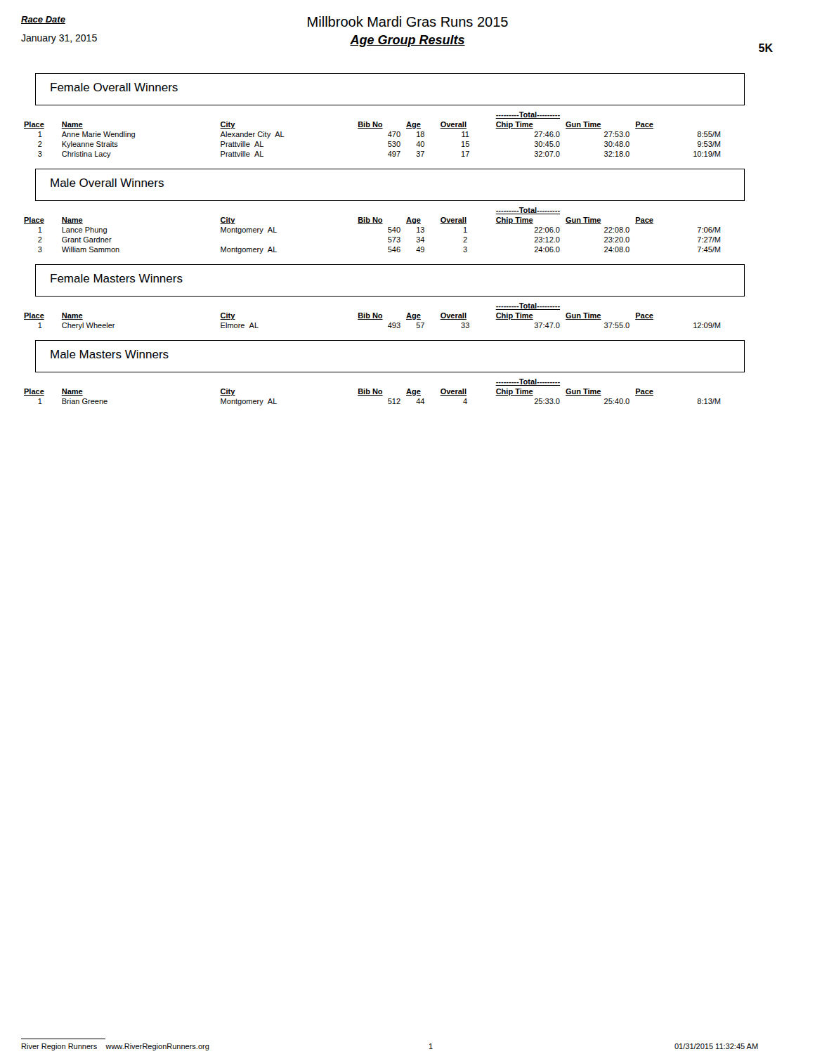Race Date
January 31, 2015
Millbrook Mardi Gras Runs 2015
Age Group Results
5K
Female Overall Winners
| | ---------Total--------- | |
| --- | --- | --- |
| Place | Name | City | Bib No | Age | Overall | Chip Time | Gun Time | Pace |
| 1 | Anne Marie Wendling | Alexander City AL | 470 | 18 | 11 | 27:46.0 | 27:53.0 | 8:55/M |
| 2 | Kyleanne Straits | Prattville AL | 530 | 40 | 15 | 30:45.0 | 30:48.0 | 9:53/M |
| 3 | Christina Lacy | Prattville AL | 497 | 37 | 17 | 32:07.0 | 32:18.0 | 10:19/M |
Male Overall Winners
| | ---------Total--------- | |
| --- | --- | --- |
| Place | Name | City | Bib No | Age | Overall | Chip Time | Gun Time | Pace |
| 1 | Lance Phung | Montgomery AL | 540 | 13 | 1 | 22:06.0 | 22:08.0 | 7:06/M |
| 2 | Grant Gardner | | 573 | 34 | 2 | 23:12.0 | 23:20.0 | 7:27/M |
| 3 | William Sammon | Montgomery AL | 546 | 49 | 3 | 24:06.0 | 24:08.0 | 7:45/M |
Female Masters Winners
| | ---------Total--------- | |
| --- | --- | --- |
| Place | Name | City | Bib No | Age | Overall | Chip Time | Gun Time | Pace |
| 1 | Cheryl Wheeler | Elmore AL | 493 | 57 | 33 | 37:47.0 | 37:55.0 | 12:09/M |
Male Masters Winners
| | ---------Total--------- | |
| --- | --- | --- |
| Place | Name | City | Bib No | Age | Overall | Chip Time | Gun Time | Pace |
| 1 | Brian Greene | Montgomery AL | 512 | 44 | 4 | 25:33.0 | 25:40.0 | 8:13/M |
River Region Runners www.RiverRegionRunners.org 1 01/31/2015 11:32:45 AM